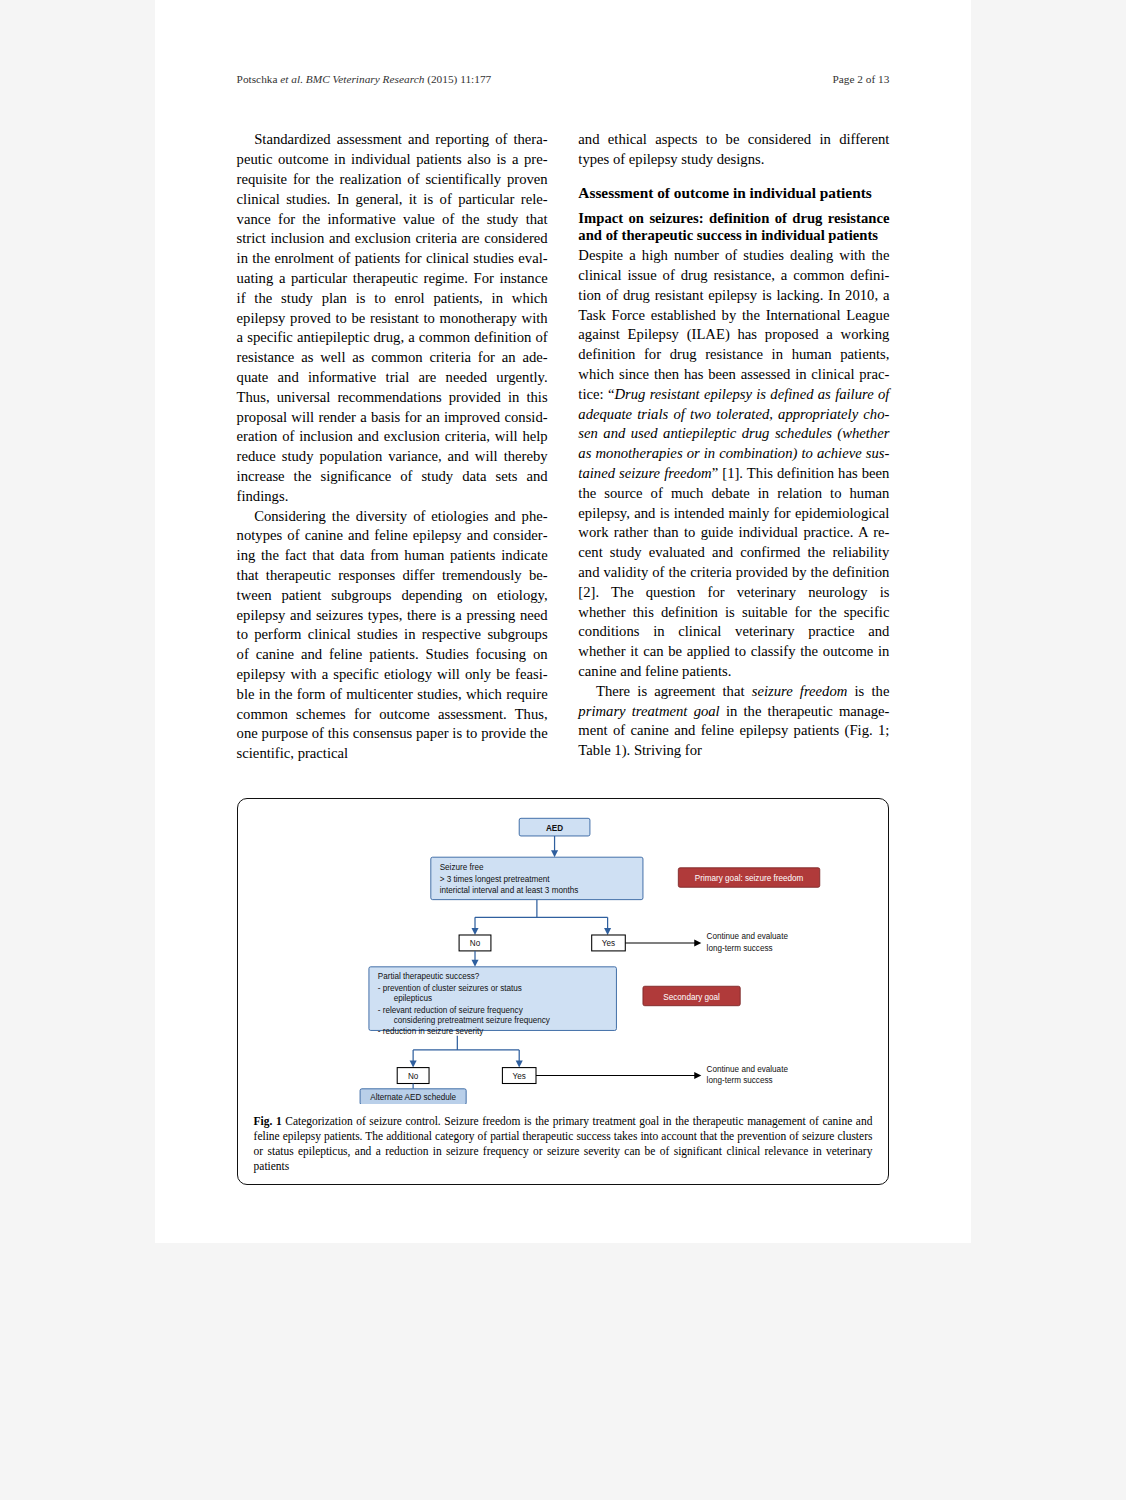Potschka et al. BMC Veterinary Research (2015) 11:177
Page 2 of 13
Standardized assessment and reporting of therapeutic outcome in individual patients also is a prerequisite for the realization of scientifically proven clinical studies. In general, it is of particular relevance for the informative value of the study that strict inclusion and exclusion criteria are considered in the enrolment of patients for clinical studies evaluating a particular therapeutic regime. For instance if the study plan is to enrol patients, in which epilepsy proved to be resistant to monotherapy with a specific antiepileptic drug, a common definition of resistance as well as common criteria for an adequate and informative trial are needed urgently. Thus, universal recommendations provided in this proposal will render a basis for an improved consideration of inclusion and exclusion criteria, will help reduce study population variance, and will thereby increase the significance of study data sets and findings.
Considering the diversity of etiologies and phenotypes of canine and feline epilepsy and considering the fact that data from human patients indicate that therapeutic responses differ tremendously between patient subgroups depending on etiology, epilepsy and seizures types, there is a pressing need to perform clinical studies in respective subgroups of canine and feline patients. Studies focusing on epilepsy with a specific etiology will only be feasible in the form of multicenter studies, which require common schemes for outcome assessment. Thus, one purpose of this consensus paper is to provide the scientific, practical
and ethical aspects to be considered in different types of epilepsy study designs.
Assessment of outcome in individual patients
Impact on seizures: definition of drug resistance and of therapeutic success in individual patients
Despite a high number of studies dealing with the clinical issue of drug resistance, a common definition of drug resistant epilepsy is lacking. In 2010, a Task Force established by the International League against Epilepsy (ILAE) has proposed a working definition for drug resistance in human patients, which since then has been assessed in clinical practice: “Drug resistant epilepsy is defined as failure of adequate trials of two tolerated, appropriately chosen and used antiepileptic drug schedules (whether as monotherapies or in combination) to achieve sustained seizure freedom” [1]. This definition has been the source of much debate in relation to human epilepsy, and is intended mainly for epidemiological work rather than to guide individual practice. A recent study evaluated and confirmed the reliability and validity of the criteria provided by the definition [2]. The question for veterinary neurology is whether this definition is suitable for the specific conditions in clinical veterinary practice and whether it can be applied to classify the outcome in canine and feline patients.
There is agreement that seizure freedom is the primary treatment goal in the therapeutic management of canine and feline epilepsy patients (Fig. 1; Table 1). Striving for
AED Seizure free > 3 times longest pretreatment interictal interval and at least 3 months Primary goal: seizure freedom No Yes Continue and evaluate long-term success Partial therapeutic success? - prevention of cluster seizures or status epilepticus - relevant reduction of seizure frequency considering pretreatment seizure frequency - reduction in seizure severity Secondary goal No Yes Continue and evaluate long-term success Alternate AED schedule
Fig. 1 Categorization of seizure control. Seizure freedom is the primary treatment goal in the therapeutic management of canine and feline epilepsy patients. The additional category of partial therapeutic success takes into account that the prevention of seizure clusters or status epilepticus, and a reduction in seizure frequency or seizure severity can be of significant clinical relevance in veterinary patients